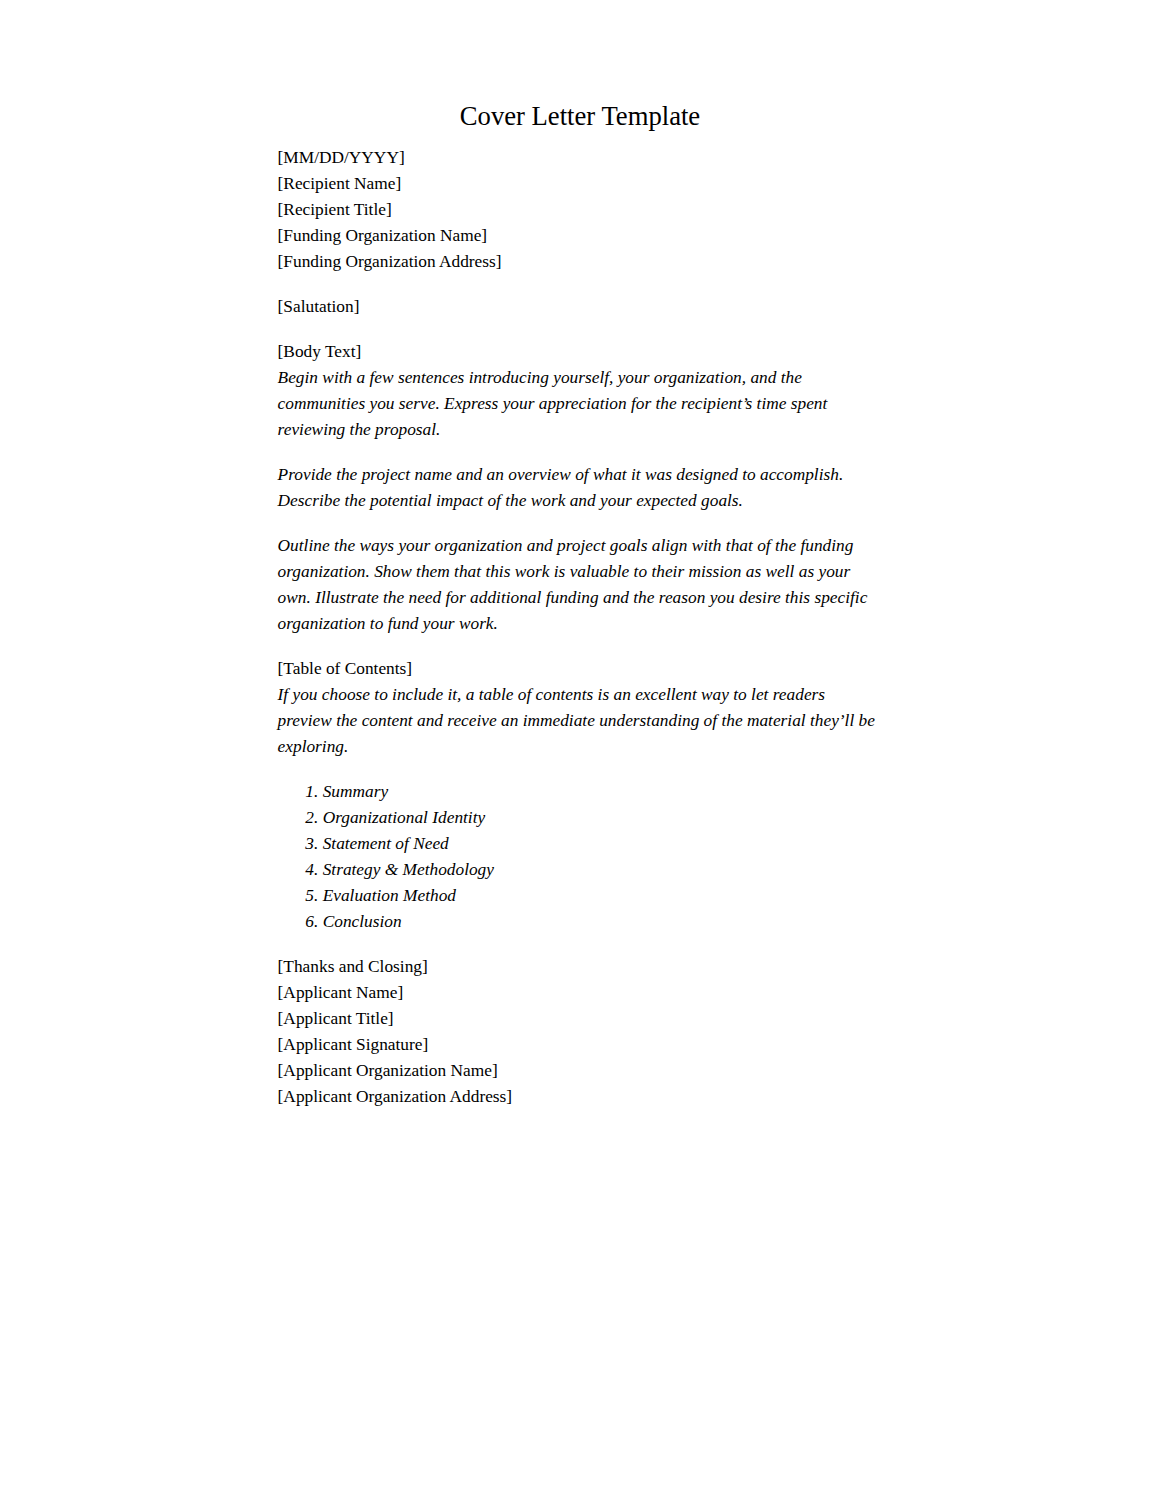Cover Letter Template
[MM/DD/YYYY]
[Recipient Name]
[Recipient Title]
[Funding Organization Name]
[Funding Organization Address]
[Salutation]
[Body Text]
Begin with a few sentences introducing yourself, your organization, and the communities you serve. Express your appreciation for the recipient’s time spent reviewing the proposal.
Provide the project name and an overview of what it was designed to accomplish. Describe the potential impact of the work and your expected goals.
Outline the ways your organization and project goals align with that of the funding organization. Show them that this work is valuable to their mission as well as your own. Illustrate the need for additional funding and the reason you desire this specific organization to fund your work.
[Table of Contents]
If you choose to include it, a table of contents is an excellent way to let readers preview the content and receive an immediate understanding of the material they’ll be exploring.
Summary
Organizational Identity
Statement of Need
Strategy & Methodology
Evaluation Method
Conclusion
[Thanks and Closing]
[Applicant Name]
[Applicant Title]
[Applicant Signature]
[Applicant Organization Name]
[Applicant Organization Address]